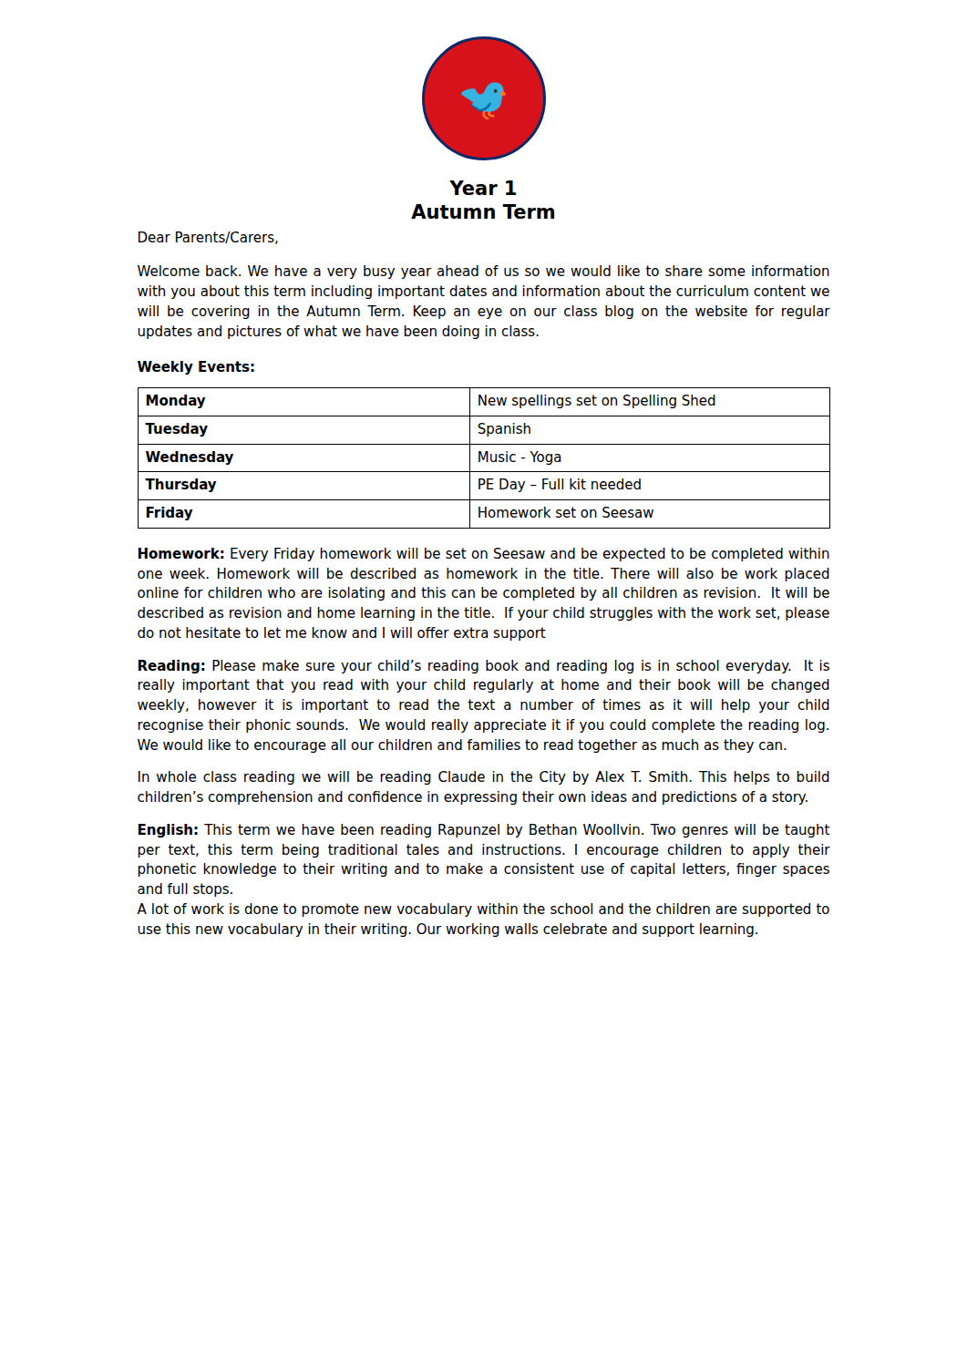🐦
Year 1Autumn Term
Dear Parents/Carers,
Welcome back. We have a very busy year ahead of us so we would like to share some information with you about this term including important dates and information about the curriculum content we will be covering in the Autumn Term. Keep an eye on our class blog on the website for regular updates and pictures of what we have been doing in class.
Weekly Events:
| Monday | New spellings set on Spelling Shed |
| Tuesday | Spanish |
| Wednesday | Music - Yoga |
| Thursday | PE Day – Full kit needed |
| Friday | Homework set on Seesaw |
Homework: Every Friday homework will be set on Seesaw and be expected to be completed within one week. Homework will be described as homework in the title. There will also be work placed online for children who are isolating and this can be completed by all children as revision. It will be described as revision and home learning in the title. If your child struggles with the work set, please do not hesitate to let me know and I will offer extra support
Reading: Please make sure your child’s reading book and reading log is in school everyday. It is really important that you read with your child regularly at home and their book will be changed weekly, however it is important to read the text a number of times as it will help your child recognise their phonic sounds. We would really appreciate it if you could complete the reading log. We would like to encourage all our children and families to read together as much as they can.
In whole class reading we will be reading Claude in the City by Alex T. Smith. This helps to build children’s comprehension and confidence in expressing their own ideas and predictions of a story.
English: This term we have been reading Rapunzel by Bethan Woollvin. Two genres will be taught per text, this term being traditional tales and instructions. I encourage children to apply their phonetic knowledge to their writing and to make a consistent use of capital letters, finger spaces and full stops.
A lot of work is done to promote new vocabulary within the school and the children are supported to use this new vocabulary in their writing. Our working walls celebrate and support learning.